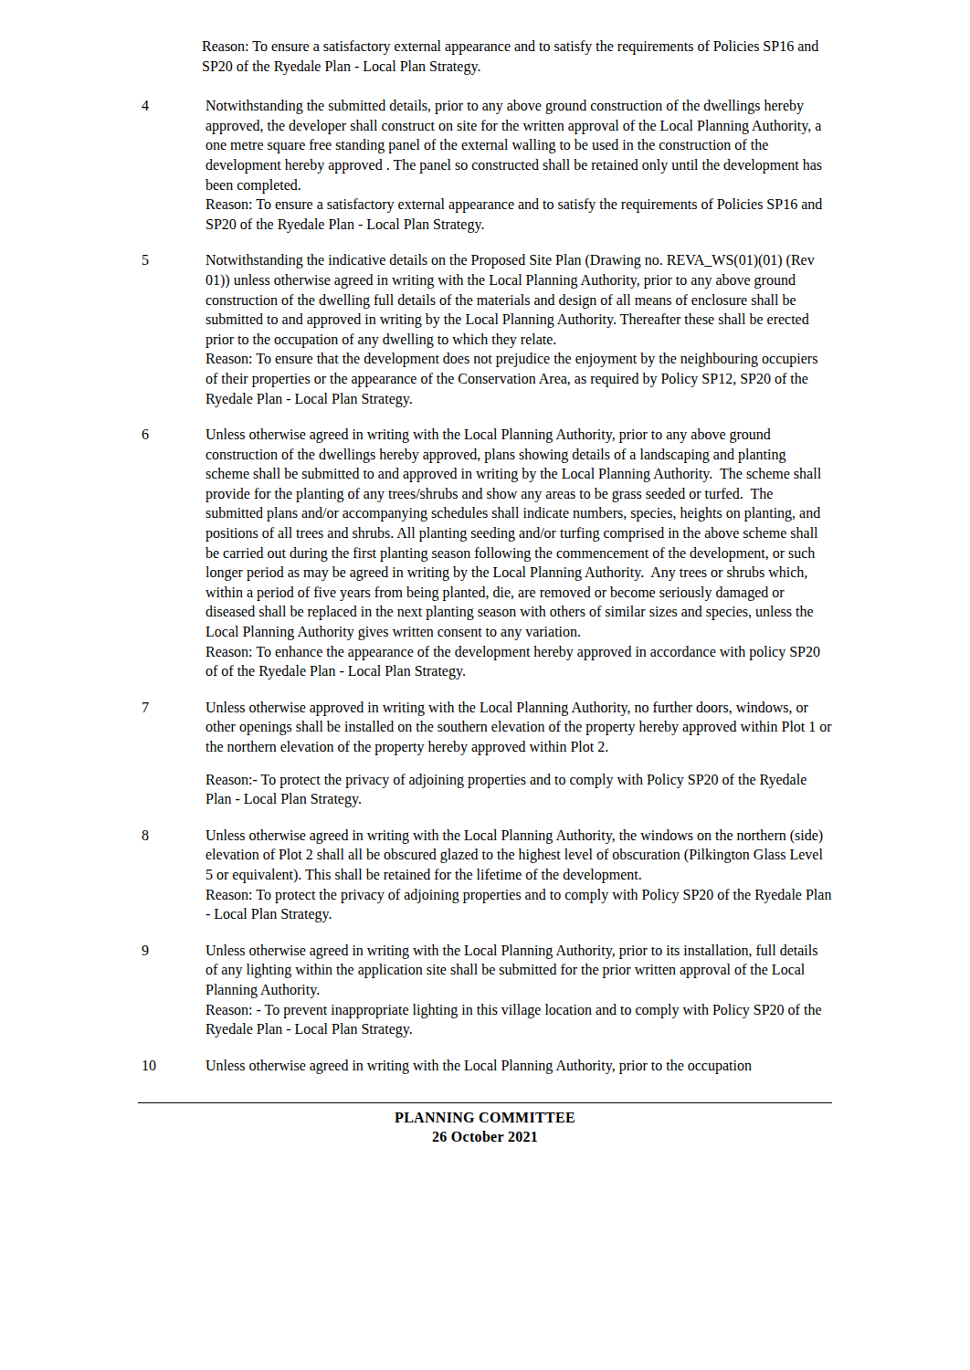Reason: To ensure a satisfactory external appearance and to satisfy the requirements of Policies SP16 and SP20 of the Ryedale Plan - Local Plan Strategy.
4
Notwithstanding the submitted details, prior to any above ground construction of the dwellings hereby approved, the developer shall construct on site for the written approval of the Local Planning Authority, a one metre square free standing panel of the external walling to be used in the construction of the development hereby approved . The panel so constructed shall be retained only until the development has been completed.
Reason: To ensure a satisfactory external appearance and to satisfy the requirements of Policies SP16 and SP20 of the Ryedale Plan - Local Plan Strategy.
5
Notwithstanding the indicative details on the Proposed Site Plan (Drawing no. REVA_WS(01)(01) (Rev 01)) unless otherwise agreed in writing with the Local Planning Authority, prior to any above ground construction of the dwelling full details of the materials and design of all means of enclosure shall be submitted to and approved in writing by the Local Planning Authority. Thereafter these shall be erected prior to the occupation of any dwelling to which they relate.
Reason: To ensure that the development does not prejudice the enjoyment by the neighbouring occupiers of their properties or the appearance of the Conservation Area, as required by Policy SP12, SP20 of the Ryedale Plan - Local Plan Strategy.
6
Unless otherwise agreed in writing with the Local Planning Authority, prior to any above ground construction of the dwellings hereby approved, plans showing details of a landscaping and planting scheme shall be submitted to and approved in writing by the Local Planning Authority. The scheme shall provide for the planting of any trees/shrubs and show any areas to be grass seeded or turfed. The submitted plans and/or accompanying schedules shall indicate numbers, species, heights on planting, and positions of all trees and shrubs. All planting seeding and/or turfing comprised in the above scheme shall be carried out during the first planting season following the commencement of the development, or such longer period as may be agreed in writing by the Local Planning Authority. Any trees or shrubs which, within a period of five years from being planted, die, are removed or become seriously damaged or diseased shall be replaced in the next planting season with others of similar sizes and species, unless the Local Planning Authority gives written consent to any variation.
Reason: To enhance the appearance of the development hereby approved in accordance with policy SP20 of of the Ryedale Plan - Local Plan Strategy.
7
Unless otherwise approved in writing with the Local Planning Authority, no further doors, windows, or other openings shall be installed on the southern elevation of the property hereby approved within Plot 1 or the northern elevation of the property hereby approved within Plot 2.
Reason:- To protect the privacy of adjoining properties and to comply with Policy SP20 of the Ryedale Plan - Local Plan Strategy.
8
Unless otherwise agreed in writing with the Local Planning Authority, the windows on the northern (side) elevation of Plot 2 shall all be obscured glazed to the highest level of obscuration (Pilkington Glass Level 5 or equivalent). This shall be retained for the lifetime of the development.
Reason: To protect the privacy of adjoining properties and to comply with Policy SP20 of the Ryedale Plan - Local Plan Strategy.
9
Unless otherwise agreed in writing with the Local Planning Authority, prior to its installation, full details of any lighting within the application site shall be submitted for the prior written approval of the Local Planning Authority.
Reason: - To prevent inappropriate lighting in this village location and to comply with Policy SP20 of the Ryedale Plan - Local Plan Strategy.
10
Unless otherwise agreed in writing with the Local Planning Authority, prior to the occupation
PLANNING COMMITTEE
26 October 2021